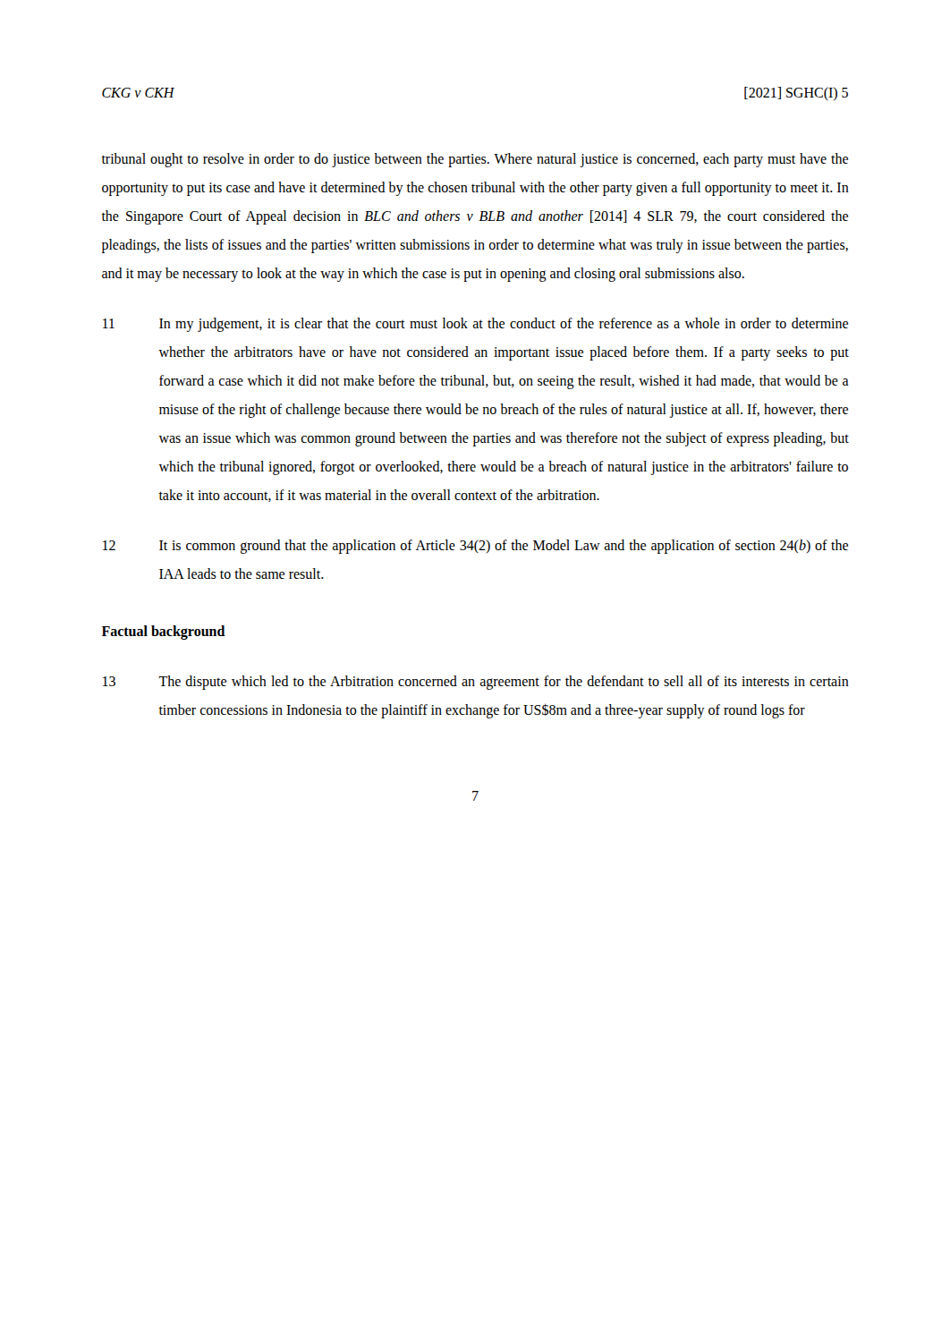CKG v CKH [2021] SGHC(I) 5
tribunal ought to resolve in order to do justice between the parties. Where natural justice is concerned, each party must have the opportunity to put its case and have it determined by the chosen tribunal with the other party given a full opportunity to meet it. In the Singapore Court of Appeal decision in BLC and others v BLB and another [2014] 4 SLR 79, the court considered the pleadings, the lists of issues and the parties' written submissions in order to determine what was truly in issue between the parties, and it may be necessary to look at the way in which the case is put in opening and closing oral submissions also.
11 In my judgement, it is clear that the court must look at the conduct of the reference as a whole in order to determine whether the arbitrators have or have not considered an important issue placed before them. If a party seeks to put forward a case which it did not make before the tribunal, but, on seeing the result, wished it had made, that would be a misuse of the right of challenge because there would be no breach of the rules of natural justice at all. If, however, there was an issue which was common ground between the parties and was therefore not the subject of express pleading, but which the tribunal ignored, forgot or overlooked, there would be a breach of natural justice in the arbitrators' failure to take it into account, if it was material in the overall context of the arbitration.
12 It is common ground that the application of Article 34(2) of the Model Law and the application of section 24(b) of the IAA leads to the same result.
Factual background
13 The dispute which led to the Arbitration concerned an agreement for the defendant to sell all of its interests in certain timber concessions in Indonesia to the plaintiff in exchange for US$8m and a three-year supply of round logs for
7